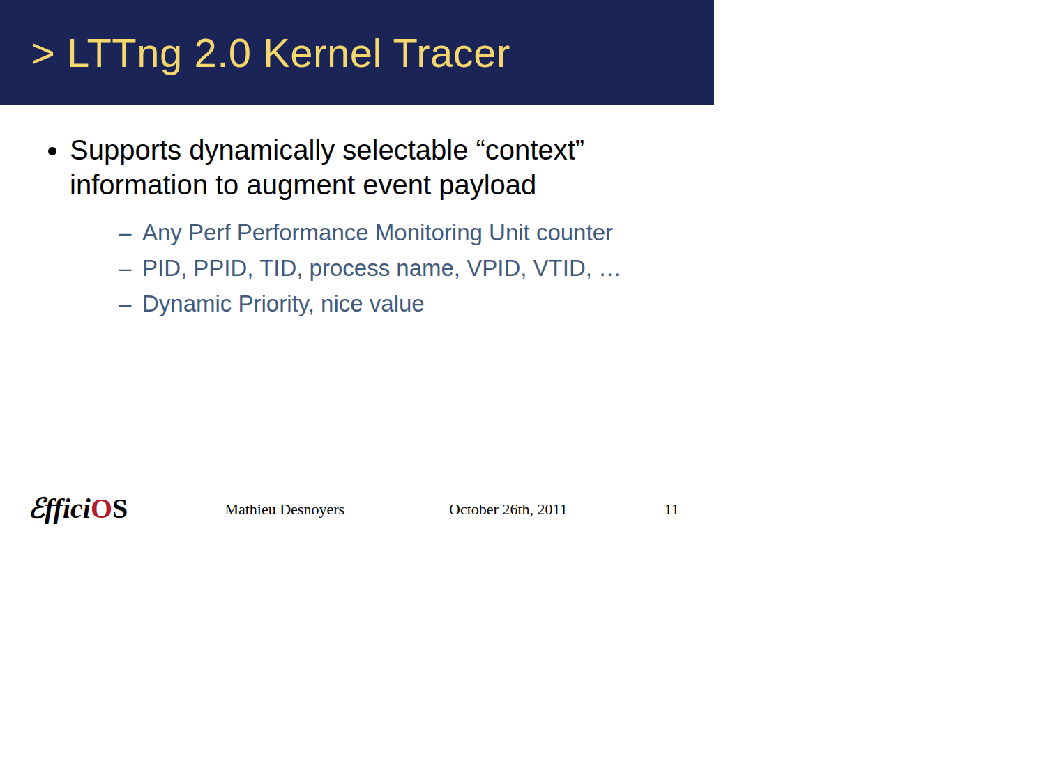> LTTng 2.0 Kernel Tracer
Supports dynamically selectable “context” information to augment event payload
Any Perf Performance Monitoring Unit counter
PID, PPID, TID, process name, VPID, VTID, …
Dynamic Priority, nice value
ℰffici OS
Mathieu Desnoyers October 26th, 2011
11